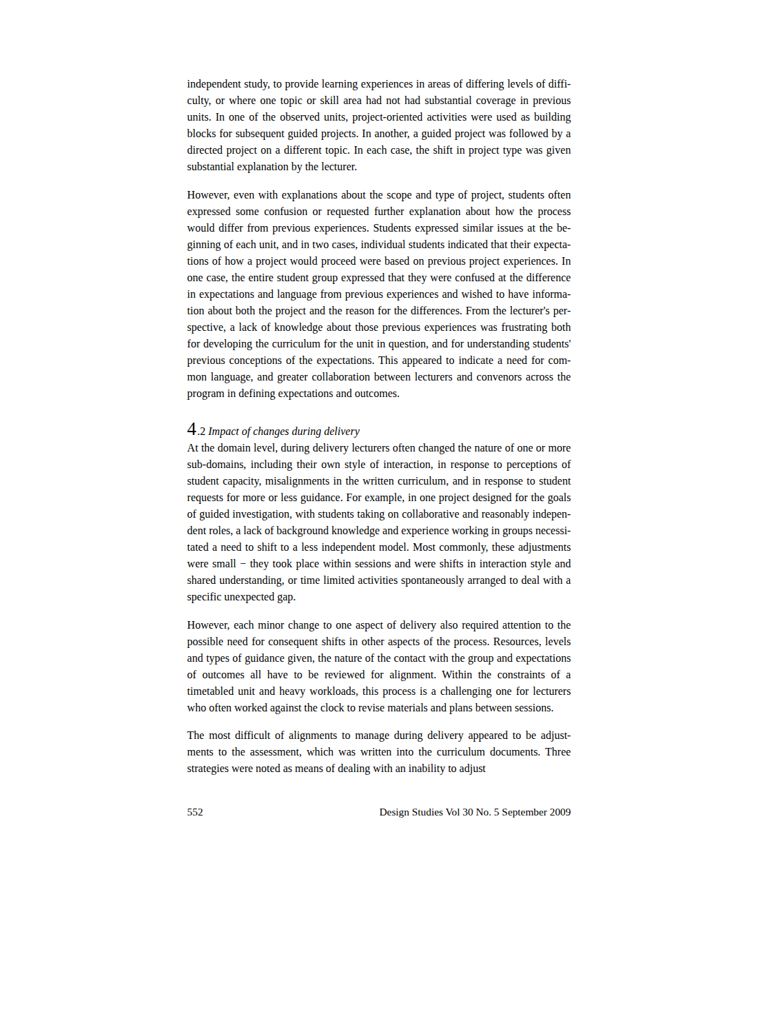independent study, to provide learning experiences in areas of differing levels of difficulty, or where one topic or skill area had not had substantial coverage in previous units. In one of the observed units, project-oriented activities were used as building blocks for subsequent guided projects. In another, a guided project was followed by a directed project on a different topic. In each case, the shift in project type was given substantial explanation by the lecturer.
However, even with explanations about the scope and type of project, students often expressed some confusion or requested further explanation about how the process would differ from previous experiences. Students expressed similar issues at the beginning of each unit, and in two cases, individual students indicated that their expectations of how a project would proceed were based on previous project experiences. In one case, the entire student group expressed that they were confused at the difference in expectations and language from previous experiences and wished to have information about both the project and the reason for the differences. From the lecturer's perspective, a lack of knowledge about those previous experiences was frustrating both for developing the curriculum for the unit in question, and for understanding students' previous conceptions of the expectations. This appeared to indicate a need for common language, and greater collaboration between lecturers and convenors across the program in defining expectations and outcomes.
4.2 Impact of changes during delivery
At the domain level, during delivery lecturers often changed the nature of one or more sub-domains, including their own style of interaction, in response to perceptions of student capacity, misalignments in the written curriculum, and in response to student requests for more or less guidance. For example, in one project designed for the goals of guided investigation, with students taking on collaborative and reasonably independent roles, a lack of background knowledge and experience working in groups necessitated a need to shift to a less independent model. Most commonly, these adjustments were small − they took place within sessions and were shifts in interaction style and shared understanding, or time limited activities spontaneously arranged to deal with a specific unexpected gap.
However, each minor change to one aspect of delivery also required attention to the possible need for consequent shifts in other aspects of the process. Resources, levels and types of guidance given, the nature of the contact with the group and expectations of outcomes all have to be reviewed for alignment. Within the constraints of a timetabled unit and heavy workloads, this process is a challenging one for lecturers who often worked against the clock to revise materials and plans between sessions.
The most difficult of alignments to manage during delivery appeared to be adjustments to the assessment, which was written into the curriculum documents. Three strategies were noted as means of dealing with an inability to adjust
552 Design Studies Vol 30 No. 5 September 2009